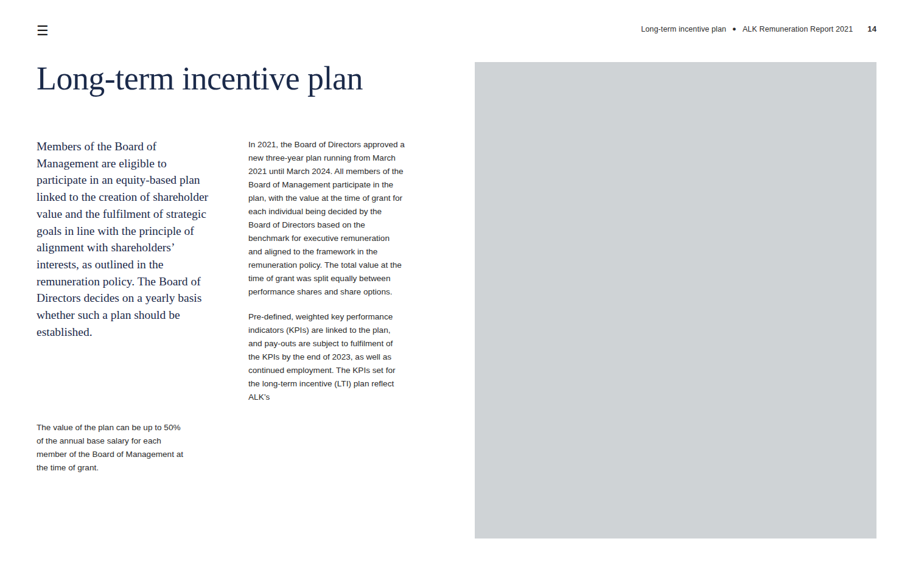☰ Long-term incentive plan ● ALK Remuneration Report 2021 14
Long-term incentive plan
Members of the Board of Management are eligible to participate in an equity-based plan linked to the creation of shareholder value and the fulfilment of strategic goals in line with the principle of alignment with shareholders’ interests, as outlined in the remuneration policy. The Board of Directors decides on a yearly basis whether such a plan should be established.
The value of the plan can be up to 50% of the annual base salary for each member of the Board of Management at the time of grant.
In 2021, the Board of Directors approved a new three-year plan running from March 2021 until March 2024. All members of the Board of Management participate in the plan, with the value at the time of grant for each individual being decided by the Board of Directors based on the benchmark for executive remuneration and aligned to the framework in the remuneration policy. The total value at the time of grant was split equally between performance shares and share options.
Pre-defined, weighted key performance indicators (KPIs) are linked to the plan, and pay-outs are subject to fulfilment of the KPIs by the end of 2023, as well as continued employment. The KPIs set for the long-term incentive (LTI) plan reflect ALK’s
Laboratory photograph